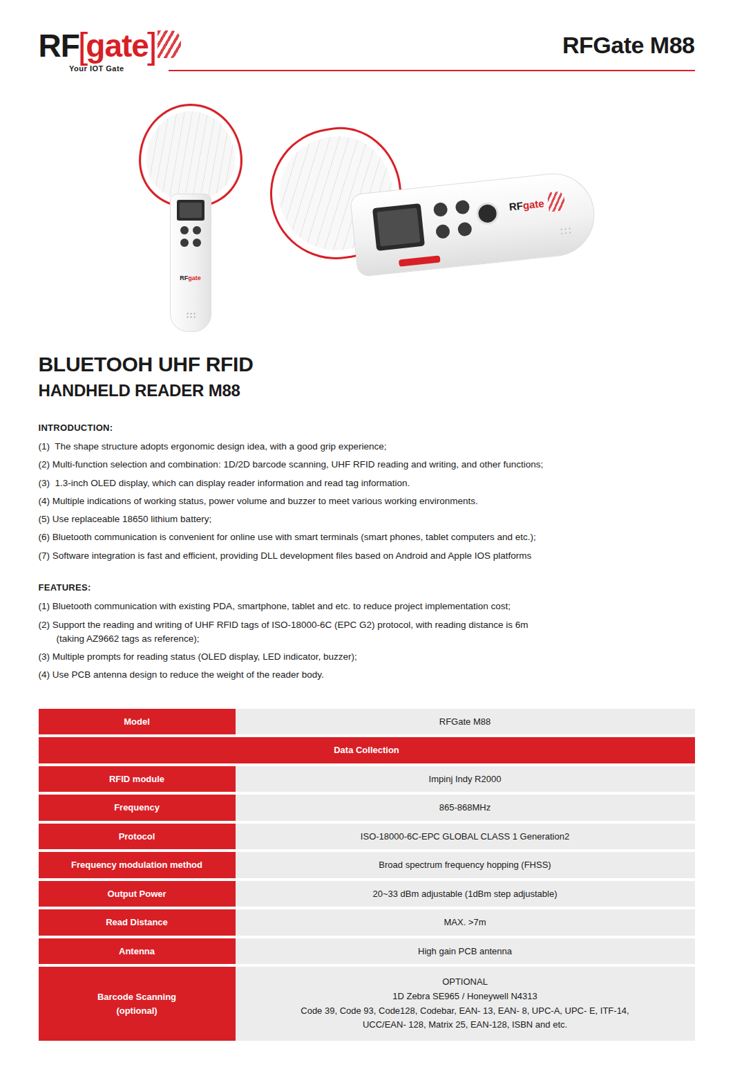RF[gate]
Your IOT Gate
RFGate M88
RFgate
RFgate
BLUETOOH UHF RFID
HANDHELD READER M88
INTRODUCTION:
(1) The shape structure adopts ergonomic design idea, with a good grip experience;
(2) Multi-function selection and combination: 1D/2D barcode scanning, UHF RFID reading and writing, and other functions;
(3) 1.3-inch OLED display, which can display reader information and read tag information.
(4) Multiple indications of working status, power volume and buzzer to meet various working environments.
(5) Use replaceable 18650 lithium battery;
(6) Bluetooth communication is convenient for online use with smart terminals (smart phones, tablet computers and etc.);
(7) Software integration is fast and efficient, providing DLL development files based on Android and Apple IOS platforms
FEATURES:
(1) Bluetooth communication with existing PDA, smartphone, tablet and etc. to reduce project implementation cost;
(2) Support the reading and writing of UHF RFID tags of ISO-18000-6C (EPC G2) protocol, with reading distance is 6m (taking AZ9662 tags as reference);
(3) Multiple prompts for reading status (OLED display, LED indicator, buzzer);
(4) Use PCB antenna design to reduce the weight of the reader body.
| Model | RFGate M88 |
| Data Collection |
| RFID module | Impinj Indy R2000 |
| Frequency | 865-868MHz |
| Protocol | ISO-18000-6C-EPC GLOBAL CLASS 1 Generation2 |
| Frequency modulation method | Broad spectrum frequency hopping (FHSS) |
| Output Power | 20~33 dBm adjustable (1dBm step adjustable) |
| Read Distance | MAX. >7m |
| Antenna | High gain PCB antenna |
| Barcode Scanning (optional) | OPTIONAL 1D Zebra SE965 / Honeywell N4313 Code 39, Code 93, Code128, Codebar, EAN- 13, EAN- 8, UPC-A, UPC- E, ITF-14, UCC/EAN- 128, Matrix 25, EAN-128, ISBN and etc. |